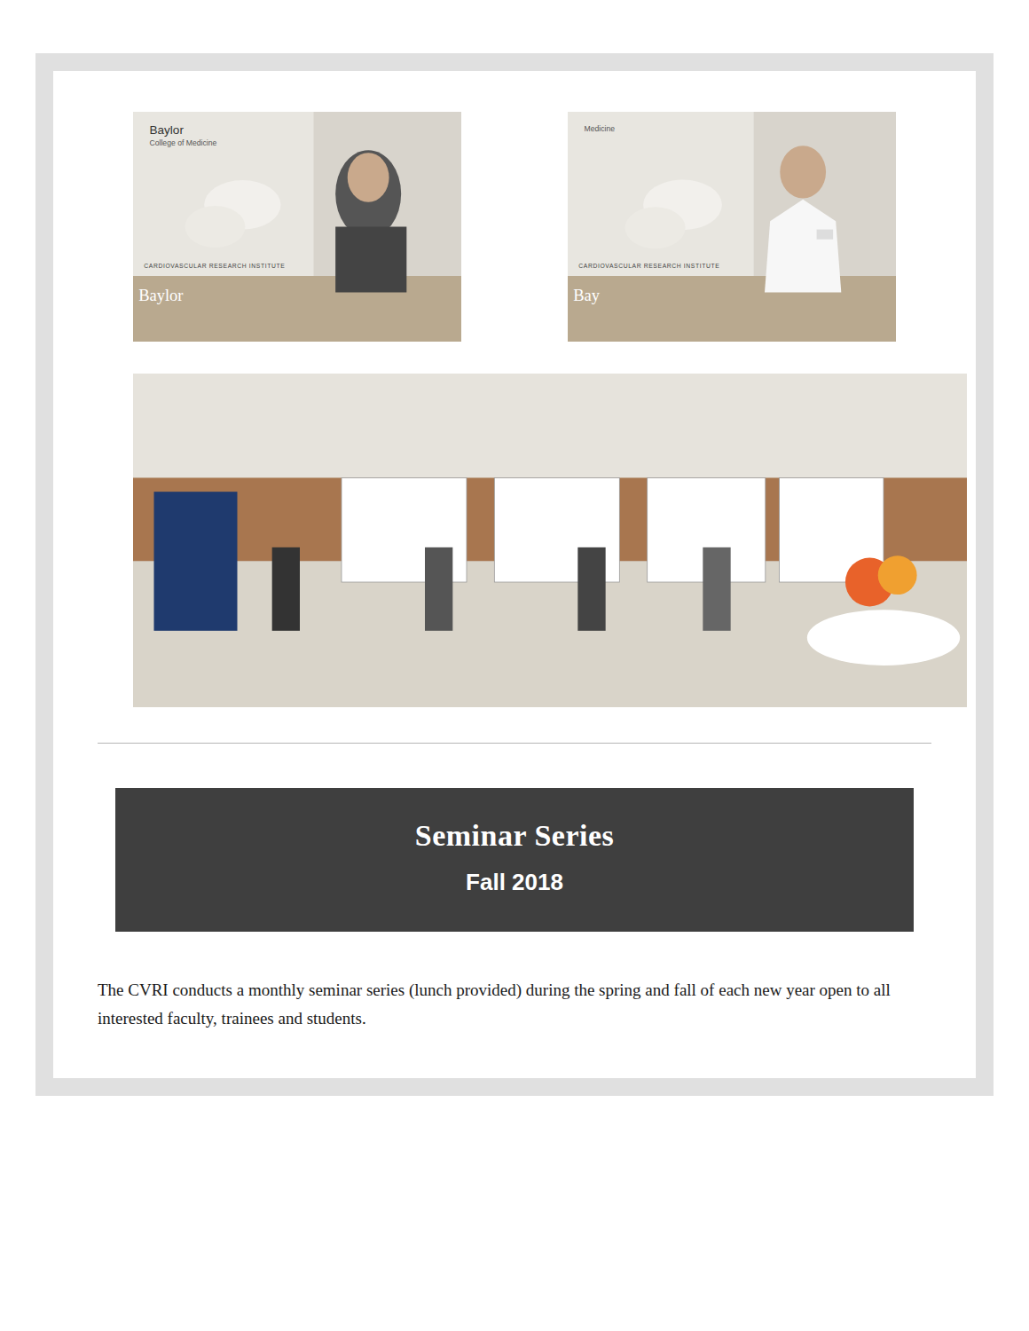Seminar Series
Fall 2018
The CVRI conducts a monthly seminar series (lunch provided) during the spring and fall of each new year open to all interested faculty, trainees and students.